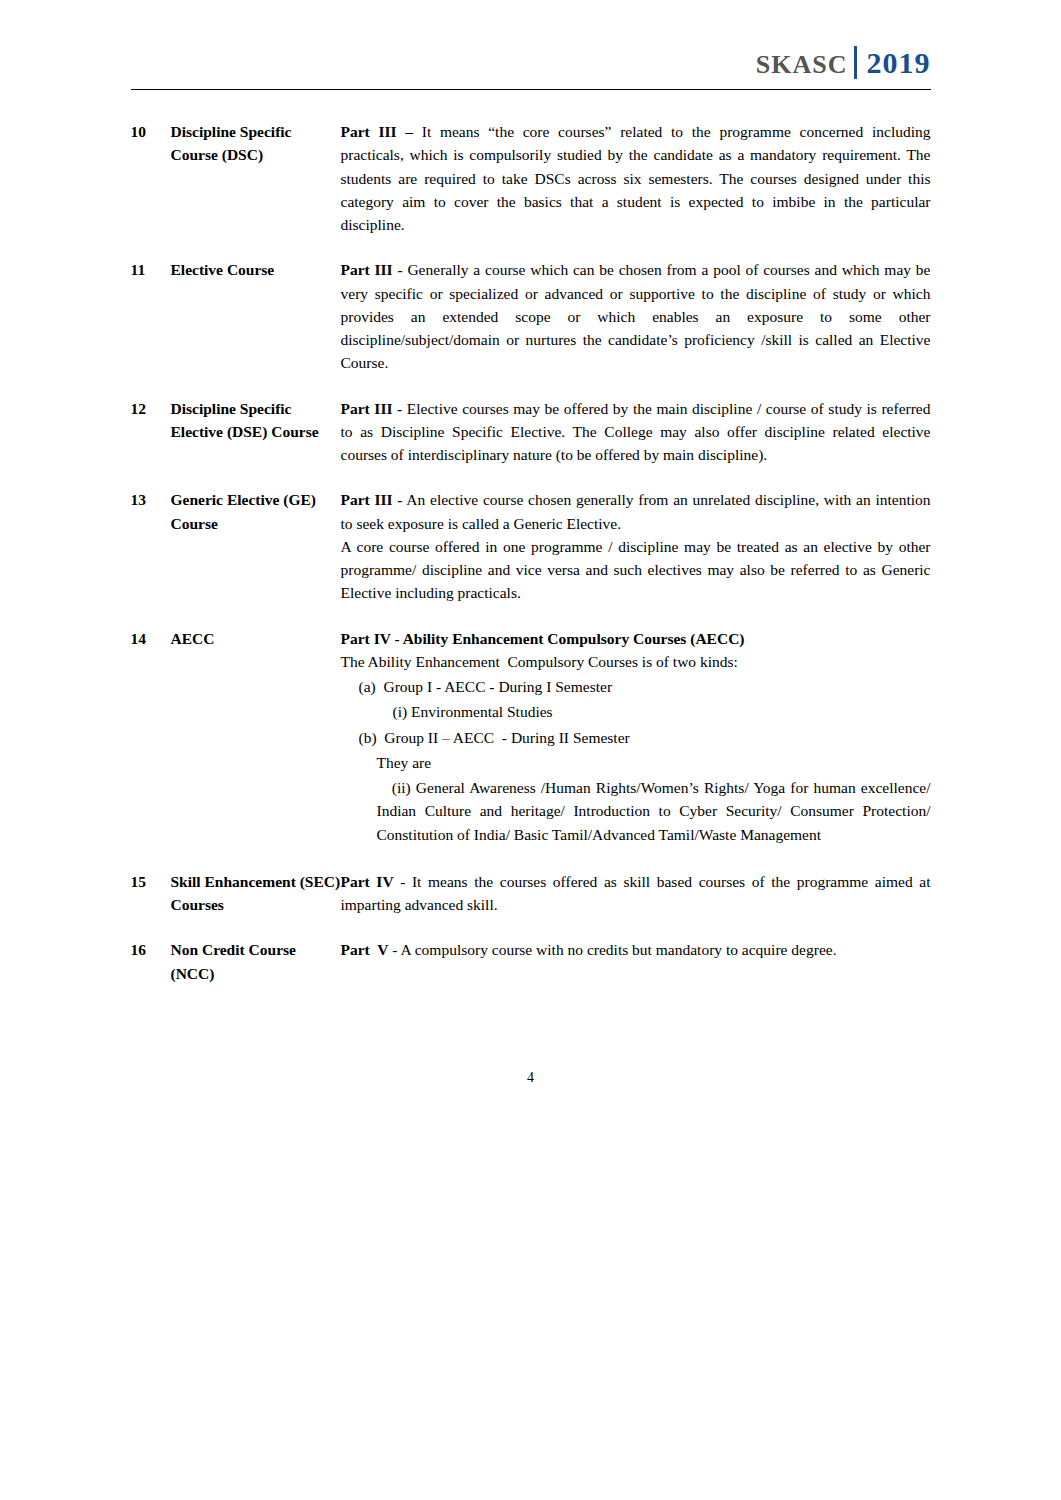SKASC 2019
| 10 | Discipline Specific Course (DSC) | Part III – It means “the core courses” related to the programme concerned including practicals, which is compulsorily studied by the candidate as a mandatory requirement. The students are required to take DSCs across six semesters. The courses designed under this category aim to cover the basics that a student is expected to imbibe in the particular discipline. |
| 11 | Elective Course | Part III - Generally a course which can be chosen from a pool of courses and which may be very specific or specialized or advanced or supportive to the discipline of study or which provides an extended scope or which enables an exposure to some other discipline/subject/domain or nurtures the candidate’s proficiency /skill is called an Elective Course. |
| 12 | Discipline Specific Elective (DSE) Course | Part III - Elective courses may be offered by the main discipline / course of study is referred to as Discipline Specific Elective. The College may also offer discipline related elective courses of interdisciplinary nature (to be offered by main discipline). |
| 13 | Generic Elective (GE) Course | Part III - An elective course chosen generally from an unrelated discipline, with an intention to seek exposure is called a Generic Elective. A core course offered in one programme / discipline may be treated as an elective by other programme/ discipline and vice versa and such electives may also be referred to as Generic Elective including practicals. |
| 14 | AECC | Part IV - Ability Enhancement Compulsory Courses (AECC) The Ability Enhancement Compulsory Courses is of two kinds: (a) Group I - AECC - During I Semester (i) Environmental Studies (b) Group II – AECC - During II Semester They are (ii) General Awareness /Human Rights/Women’s Rights/ Yoga for human excellence/ Indian Culture and heritage/ Introduction to Cyber Security/ Consumer Protection/ Constitution of India/ Basic Tamil/Advanced Tamil/Waste Management |
| 15 | Skill Enhancement (SEC) Courses | Part IV - It means the courses offered as skill based courses of the programme aimed at imparting advanced skill. |
| 16 | Non Credit Course (NCC) | Part V - A compulsory course with no credits but mandatory to acquire degree. |
4